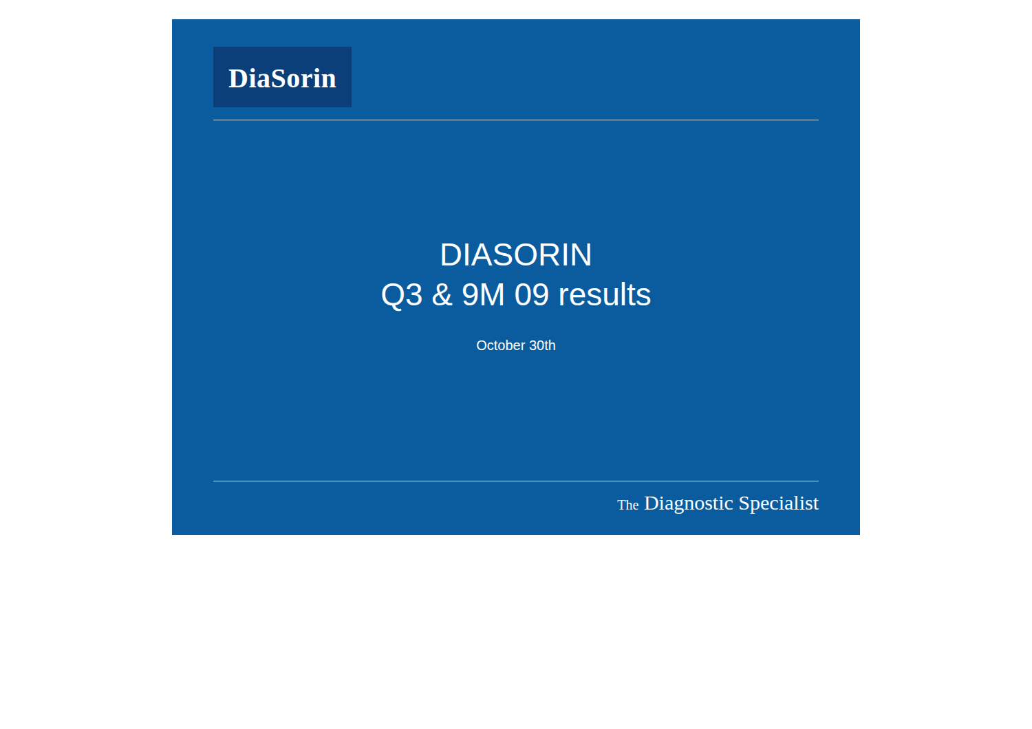Dia Sorin
DIASORIN
Q3 & 9M 09 results
October 30th
The Diagnostic Specialist